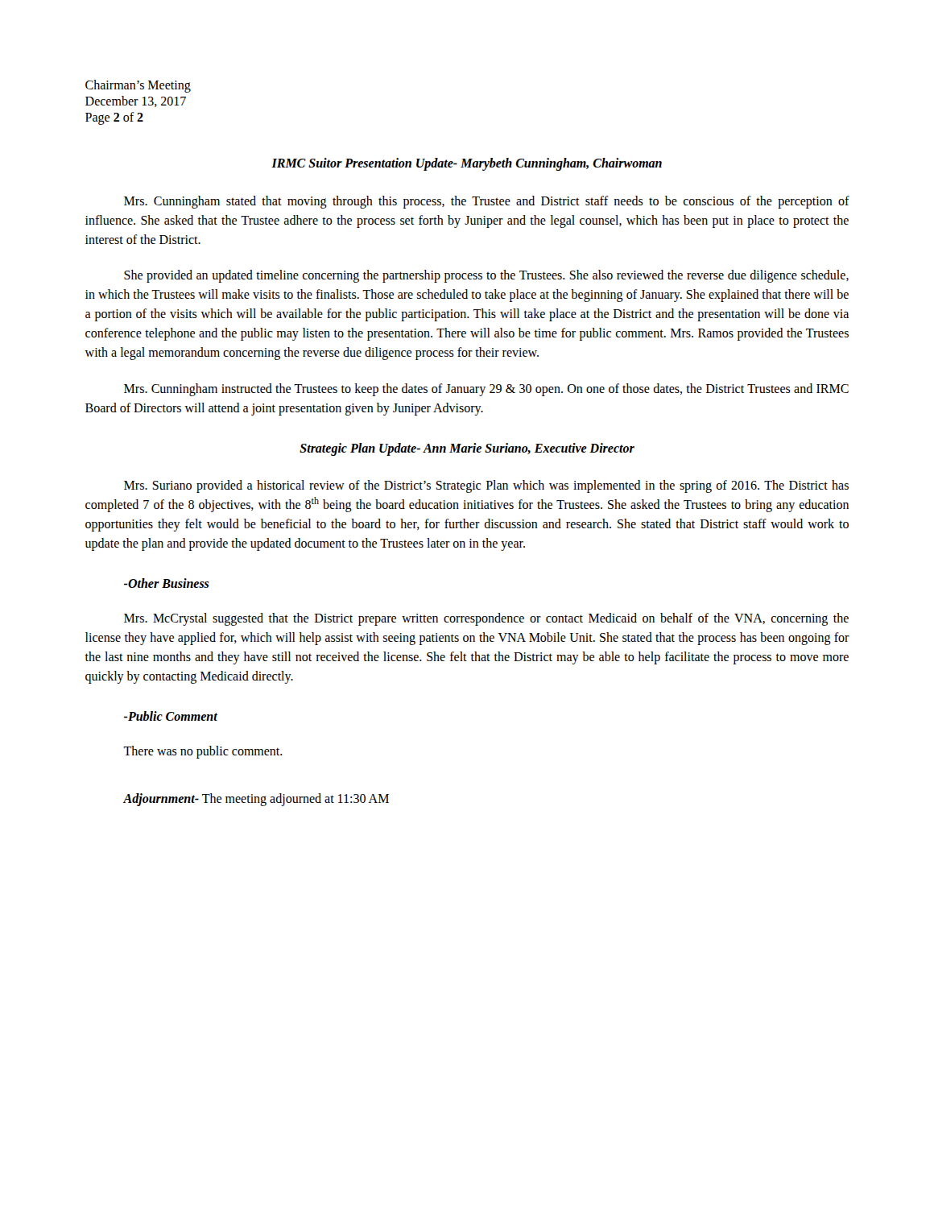Chairman’s Meeting
December 13, 2017
Page 2 of 2
IRMC Suitor Presentation Update- Marybeth Cunningham, Chairwoman
Mrs. Cunningham stated that moving through this process, the Trustee and District staff needs to be conscious of the perception of influence. She asked that the Trustee adhere to the process set forth by Juniper and the legal counsel, which has been put in place to protect the interest of the District.
She provided an updated timeline concerning the partnership process to the Trustees. She also reviewed the reverse due diligence schedule, in which the Trustees will make visits to the finalists. Those are scheduled to take place at the beginning of January. She explained that there will be a portion of the visits which will be available for the public participation. This will take place at the District and the presentation will be done via conference telephone and the public may listen to the presentation. There will also be time for public comment. Mrs. Ramos provided the Trustees with a legal memorandum concerning the reverse due diligence process for their review.
Mrs. Cunningham instructed the Trustees to keep the dates of January 29 & 30 open. On one of those dates, the District Trustees and IRMC Board of Directors will attend a joint presentation given by Juniper Advisory.
Strategic Plan Update- Ann Marie Suriano, Executive Director
Mrs. Suriano provided a historical review of the District’s Strategic Plan which was implemented in the spring of 2016. The District has completed 7 of the 8 objectives, with the 8th being the board education initiatives for the Trustees. She asked the Trustees to bring any education opportunities they felt would be beneficial to the board to her, for further discussion and research. She stated that District staff would work to update the plan and provide the updated document to the Trustees later on in the year.
-Other Business
Mrs. McCrystal suggested that the District prepare written correspondence or contact Medicaid on behalf of the VNA, concerning the license they have applied for, which will help assist with seeing patients on the VNA Mobile Unit. She stated that the process has been ongoing for the last nine months and they have still not received the license. She felt that the District may be able to help facilitate the process to move more quickly by contacting Medicaid directly.
-Public Comment
There was no public comment.
Adjournment- The meeting adjourned at 11:30 AM